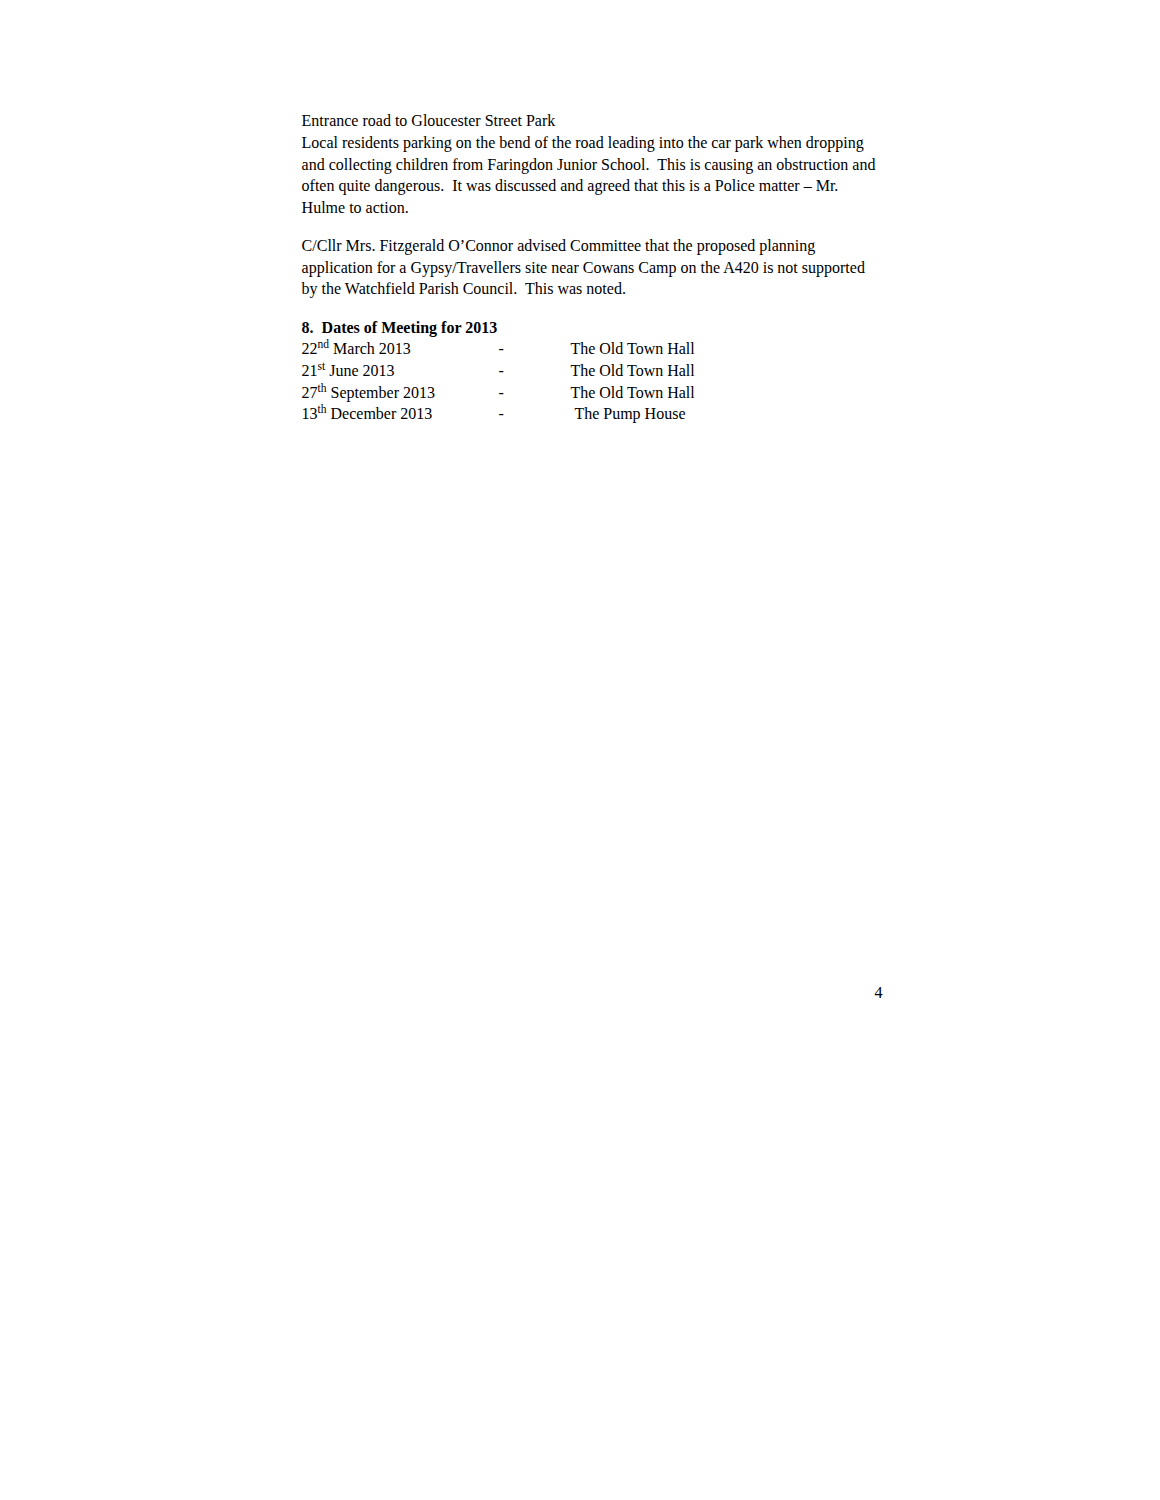Entrance road to Gloucester Street Park
Local residents parking on the bend of the road leading into the car park when dropping and collecting children from Faringdon Junior School. This is causing an obstruction and often quite dangerous. It was discussed and agreed that this is a Police matter – Mr. Hulme to action.
C/Cllr Mrs. Fitzgerald O’Connor advised Committee that the proposed planning application for a Gypsy/Travellers site near Cowans Camp on the A420 is not supported by the Watchfield Parish Council. This was noted.
8. Dates of Meeting for 2013
| 22 nd March 2013 | - | The Old Town Hall |
| 21 st June 2013 | - | The Old Town Hall |
| 27 th September 2013 | - | The Old Town Hall |
| 13 th December 2013 | - | The Pump House |
4